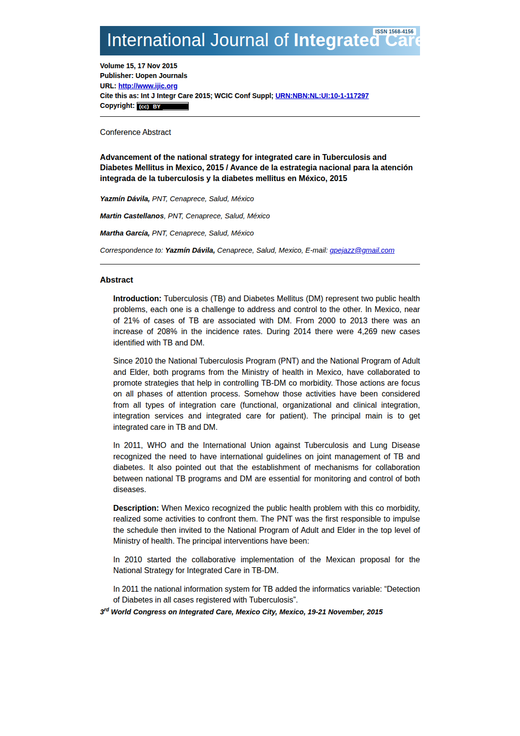ISSN 1568-4156
International Journal of Integrated Care
Volume 15, 17 Nov 2015
Publisher: Uopen Journals
URL: http://www.ijic.org
Cite this as: Int J Integr Care 2015; WCIC Conf Suppl; URN:NBN:NL:UI:10-1-117297
Copyright: (cc) BY
Conference Abstract
Advancement of the national strategy for integrated care in Tuberculosis and Diabetes Mellitus in Mexico, 2015 / Avance de la estrategia nacional para la atención integrada de la tuberculosis y la diabetes mellitus en México, 2015
Yazmín Dávila, PNT, Cenaprece, Salud, México
Martin Castellanos, PNT, Cenaprece, Salud, México
Martha García, PNT, Cenaprece, Salud, México
Correspondence to: Yazmín Dávila, Cenaprece, Salud, Mexico, E-mail: gpejazz@gmail.com
Abstract
Introduction: Tuberculosis (TB) and Diabetes Mellitus (DM) represent two public health problems, each one is a challenge to address and control to the other. In Mexico, near of 21% of cases of TB are associated with DM. From 2000 to 2013 there was an increase of 208% in the incidence rates. During 2014 there were 4,269 new cases identified with TB and DM.
Since 2010 the National Tuberculosis Program (PNT) and the National Program of Adult and Elder, both programs from the Ministry of health in Mexico, have collaborated to promote strategies that help in controlling TB-DM co morbidity. Those actions are focus on all phases of attention process. Somehow those activities have been considered from all types of integration care (functional, organizational and clinical integration, integration services and integrated care for patient). The principal main is to get integrated care in TB and DM.
In 2011, WHO and the International Union against Tuberculosis and Lung Disease recognized the need to have international guidelines on joint management of TB and diabetes. It also pointed out that the establishment of mechanisms for collaboration between national TB programs and DM are essential for monitoring and control of both diseases.
Description: When Mexico recognized the public health problem with this co morbidity, realized some activities to confront them. The PNT was the first responsible to impulse the schedule then invited to the National Program of Adult and Elder in the top level of Ministry of health. The principal interventions have been:
In 2010 started the collaborative implementation of the Mexican proposal for the National Strategy for Integrated Care in TB-DM.
In 2011 the national information system for TB added the informatics variable: “Detection of Diabetes in all cases registered with Tuberculosis”.
3rd World Congress on Integrated Care, Mexico City, Mexico, 19-21 November, 2015